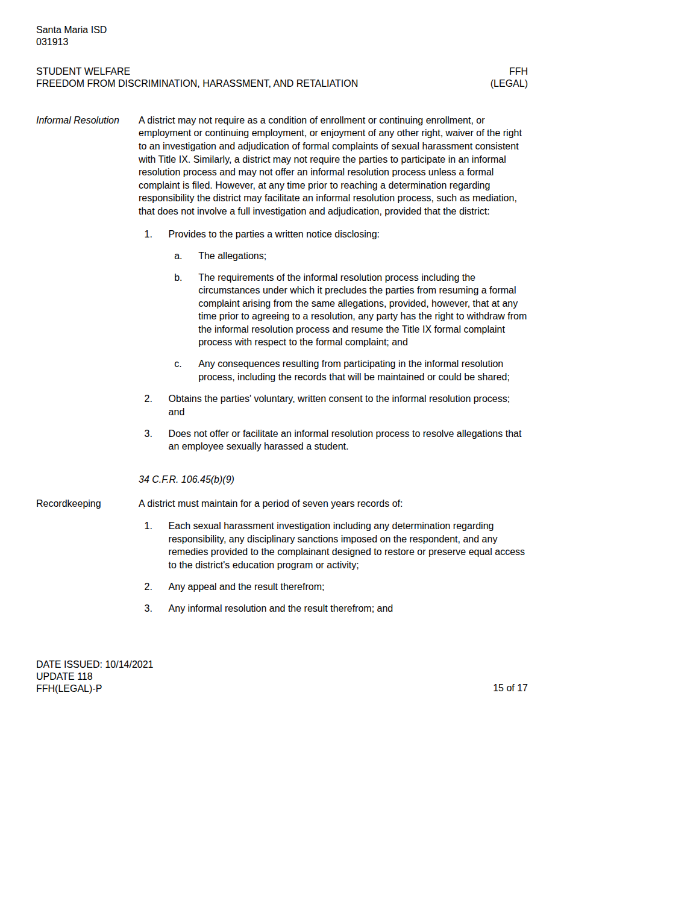Santa Maria ISD
031913
STUDENT WELFARE
FREEDOM FROM DISCRIMINATION, HARASSMENT, AND RETALIATION
FFH
(LEGAL)
Informal Resolution
A district may not require as a condition of enrollment or continuing enrollment, or employment or continuing employment, or enjoyment of any other right, waiver of the right to an investigation and adjudication of formal complaints of sexual harassment consistent with Title IX. Similarly, a district may not require the parties to participate in an informal resolution process and may not offer an informal resolution process unless a formal complaint is filed. However, at any time prior to reaching a determination regarding responsibility the district may facilitate an informal resolution process, such as mediation, that does not involve a full investigation and adjudication, provided that the district:
Provides to the parties a written notice disclosing:
The allegations;
The requirements of the informal resolution process including the circumstances under which it precludes the parties from resuming a formal complaint arising from the same allegations, provided, however, that at any time prior to agreeing to a resolution, any party has the right to withdraw from the informal resolution process and resume the Title IX formal complaint process with respect to the formal complaint; and
Any consequences resulting from participating in the informal resolution process, including the records that will be maintained or could be shared;
Obtains the parties' voluntary, written consent to the informal resolution process; and
Does not offer or facilitate an informal resolution process to resolve allegations that an employee sexually harassed a student.
34 C.F.R. 106.45(b)(9)
Recordkeeping
A district must maintain for a period of seven years records of:
Each sexual harassment investigation including any determination regarding responsibility, any disciplinary sanctions imposed on the respondent, and any remedies provided to the complainant designed to restore or preserve equal access to the district's education program or activity;
Any appeal and the result therefrom;
Any informal resolution and the result therefrom; and
DATE ISSUED: 10/14/2021
UPDATE 118
FFH(LEGAL)-P
15 of 17